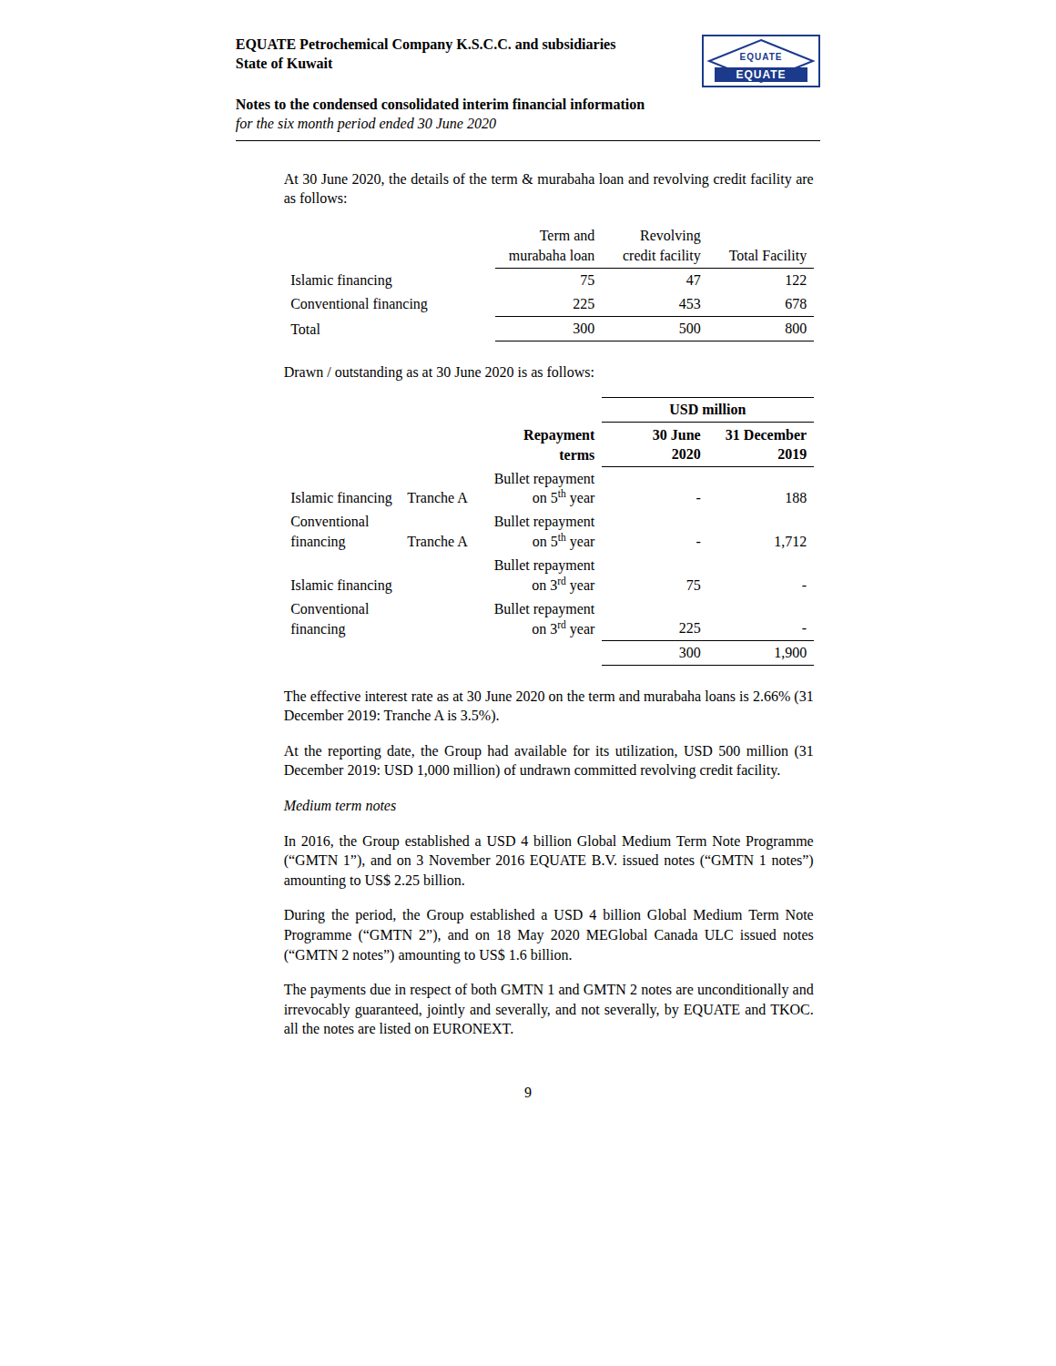EQUATE Petrochemical Company K.S.C.C. and subsidiaries
State of Kuwait
Notes to the condensed consolidated interim financial information
for the six month period ended 30 June 2020
EQUATE EQUATE
At 30 June 2020, the details of the term & murabaha loan and revolving credit facility are as follows:
| | Term and murabaha loan | Revolving credit facility | Total Facility |
| --- | --- | --- | --- |
| Islamic financing | 75 | 47 | 122 |
| Conventional financing | 225 | 453 | 678 |
| Total | 300 | 500 | 800 |
Drawn / outstanding as at 30 June 2020 is as follows:
| | | | USD million |
| --- | --- | --- | --- |
| | | Repayment terms | 30 June 2020 | 31 December 2019 |
| Islamic financing | Tranche A | Bullet repayment on 5 th year | - | 188 |
| Conventional financing | Tranche A | Bullet repayment on 5 th year | - | 1,712 |
| Islamic financing | | Bullet repayment on 3 rd year | 75 | - |
| Conventional financing | | Bullet repayment on 3 rd year | 225 | - |
| | | | 300 | 1,900 |
The effective interest rate as at 30 June 2020 on the term and murabaha loans is 2.66% (31 December 2019: Tranche A is 3.5%).
At the reporting date, the Group had available for its utilization, USD 500 million (31 December 2019: USD 1,000 million) of undrawn committed revolving credit facility.
Medium term notes
In 2016, the Group established a USD 4 billion Global Medium Term Note Programme (“GMTN 1”), and on 3 November 2016 EQUATE B.V. issued notes (“GMTN 1 notes”) amounting to US$ 2.25 billion.
During the period, the Group established a USD 4 billion Global Medium Term Note Programme (“GMTN 2”), and on 18 May 2020 MEGlobal Canada ULC issued notes (“GMTN 2 notes”) amounting to US$ 1.6 billion.
The payments due in respect of both GMTN 1 and GMTN 2 notes are unconditionally and irrevocably guaranteed, jointly and severally, and not severally, by EQUATE and TKOC. all the notes are listed on EURONEXT.
9